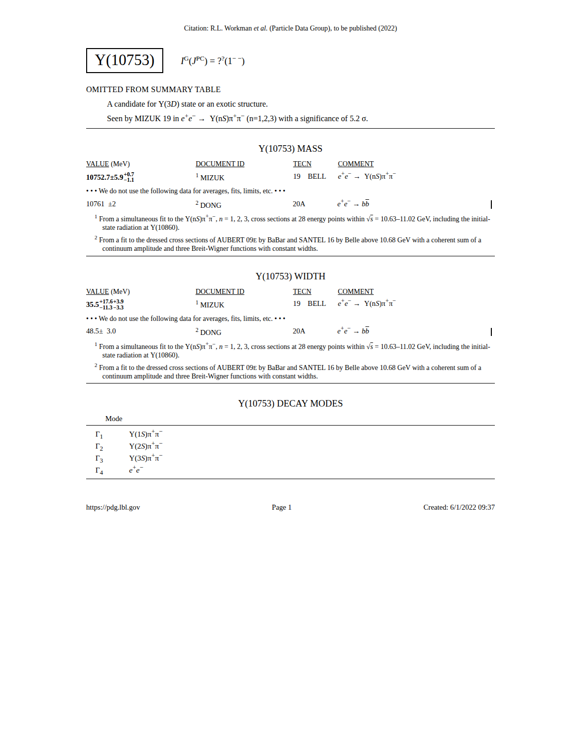Citation: R.L. Workman et al. (Particle Data Group), to be published (2022)
Υ(10753)
IG(JPC) = ??(1− −)
OMITTED FROM SUMMARY TABLE
A candidate for Υ(3D) state or an exotic structure.
Seen by MIZUK 19 in e+e− → Υ(nS)π+π− (n=1,2,3) with a significance of 5.2 σ.
Υ(10753) MASS
| VALUE (MeV) | DOCUMENT ID | TECN | COMMENT | |
| --- | --- | --- | --- | --- |
| 10752.7±5.9 +0.7 −1.1 | 1 MIZUK | 19 BELL | e + e − → Υ(n S )π + π − | |
• • • We do not use the following data for averages, fits, limits, etc. • • •
| 10761 ±2 | 2 DONG | 20A | e + e − → b b | |
1 From a simultaneous fit to the Υ(nS)π+π−, n = 1, 2, 3, cross sections at 28 energy points within √s = 10.63–11.02 GeV, including the initial-state radiation at Υ(10860).
2 From a fit to the dressed cross sections of AUBERT 09E by BaBar and SANTEL 16 by Belle above 10.68 GeV with a coherent sum of a continuum amplitude and three Breit-Wigner functions with constant widths.
Υ(10753) WIDTH
| VALUE (MeV) | DOCUMENT ID | TECN | COMMENT | |
| --- | --- | --- | --- | --- |
| 35.5 +17.6 −11.3 +3.9 −3.3 | 1 MIZUK | 19 BELL | e + e − → Υ(n S )π + π − | |
• • • We do not use the following data for averages, fits, limits, etc. • • •
| 48.5± 3.0 | 2 DONG | 20A | e + e − → b b | |
1 From a simultaneous fit to the Υ(nS)π+π−, n = 1, 2, 3, cross sections at 28 energy points within √s = 10.63–11.02 GeV, including the initial-state radiation at Υ(10860).
2 From a fit to the dressed cross sections of AUBERT 09E by BaBar and SANTEL 16 by Belle above 10.68 GeV with a coherent sum of a continuum amplitude and three Breit-Wigner functions with constant widths.
Υ(10753) DECAY MODES
Mode
| Γ 1 | Υ(1 S )π + π − |
| Γ 2 | Υ(2 S )π + π − |
| Γ 3 | Υ(3 S )π + π − |
| Γ 4 | e + e − |
https://pdg.lbl.gov Page 1 Created: 6/1/2022 09:37